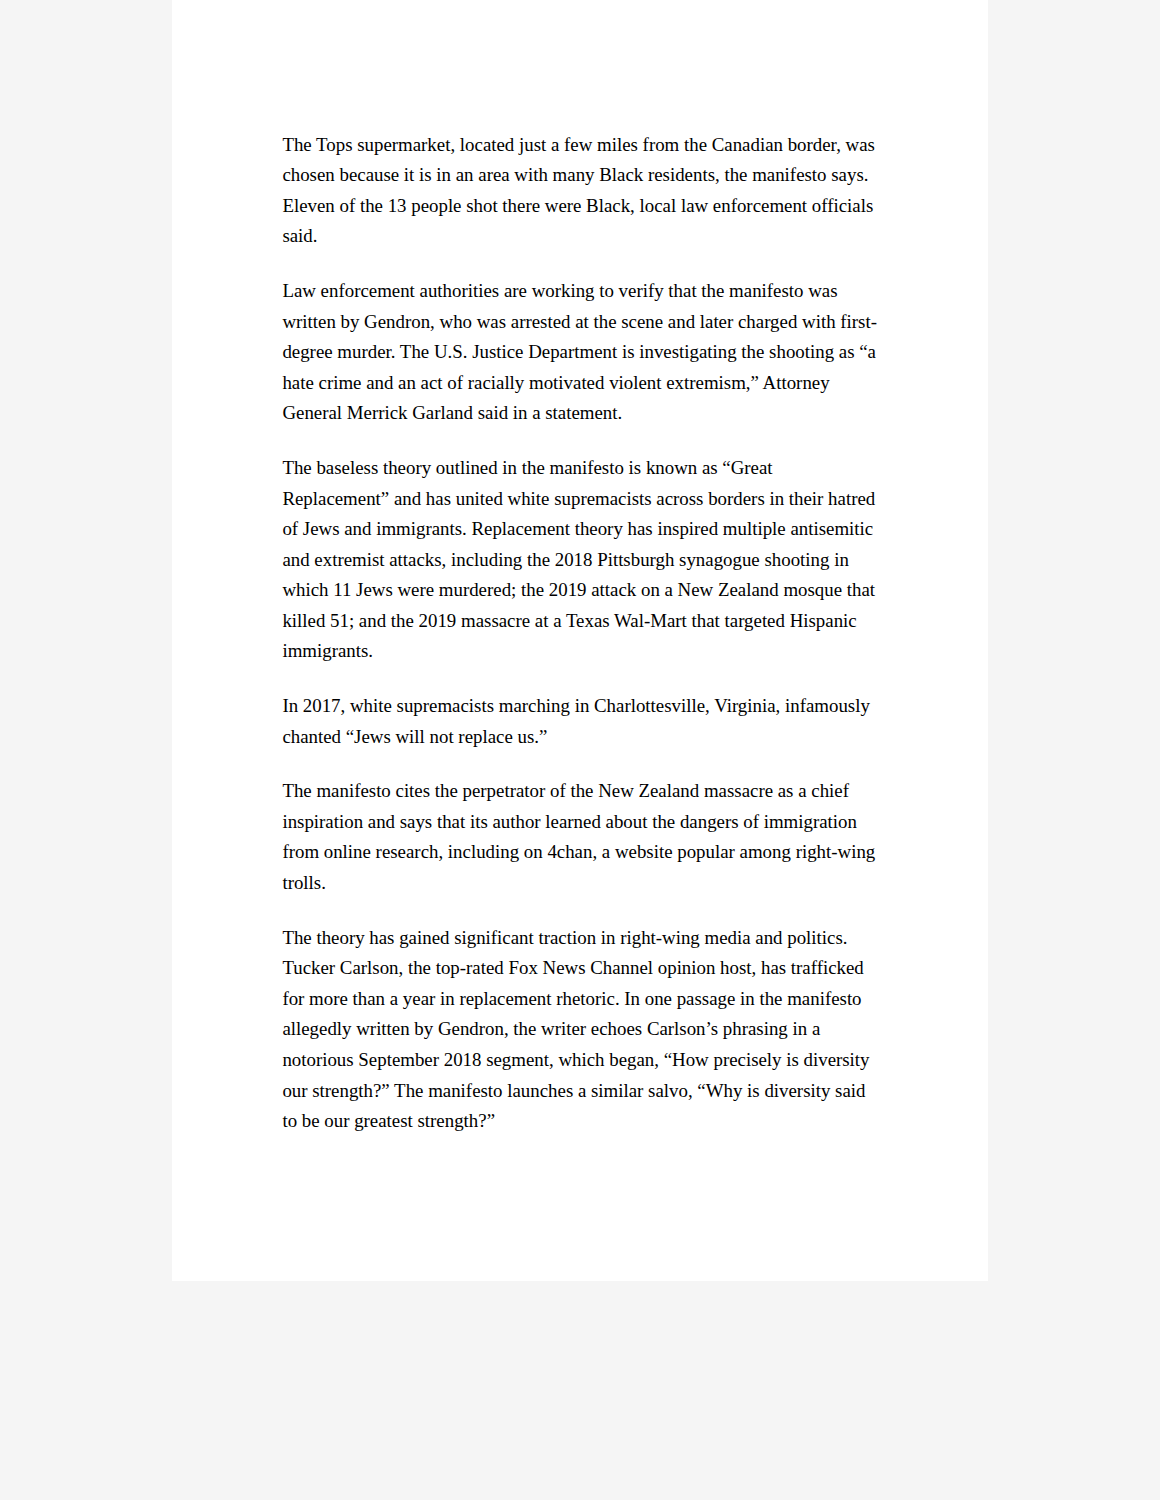The Tops supermarket, located just a few miles from the Canadian border, was chosen because it is in an area with many Black residents, the manifesto says. Eleven of the 13 people shot there were Black, local law enforcement officials said.
Law enforcement authorities are working to verify that the manifesto was written by Gendron, who was arrested at the scene and later charged with first-degree murder. The U.S. Justice Department is investigating the shooting as “a hate crime and an act of racially motivated violent extremism,” Attorney General Merrick Garland said in a statement.
The baseless theory outlined in the manifesto is known as “Great Replacement” and has united white supremacists across borders in their hatred of Jews and immigrants. Replacement theory has inspired multiple antisemitic and extremist attacks, including the 2018 Pittsburgh synagogue shooting in which 11 Jews were murdered; the 2019 attack on a New Zealand mosque that killed 51; and the 2019 massacre at a Texas Wal-Mart that targeted Hispanic immigrants.
In 2017, white supremacists marching in Charlottesville, Virginia, infamously chanted “Jews will not replace us.”
The manifesto cites the perpetrator of the New Zealand massacre as a chief inspiration and says that its author learned about the dangers of immigration from online research, including on 4chan, a website popular among right-wing trolls.
The theory has gained significant traction in right-wing media and politics. Tucker Carlson, the top-rated Fox News Channel opinion host, has trafficked for more than a year in replacement rhetoric. In one passage in the manifesto allegedly written by Gendron, the writer echoes Carlson’s phrasing in a notorious September 2018 segment, which began, “How precisely is diversity our strength?” The manifesto launches a similar salvo, “Why is diversity said to be our greatest strength?”